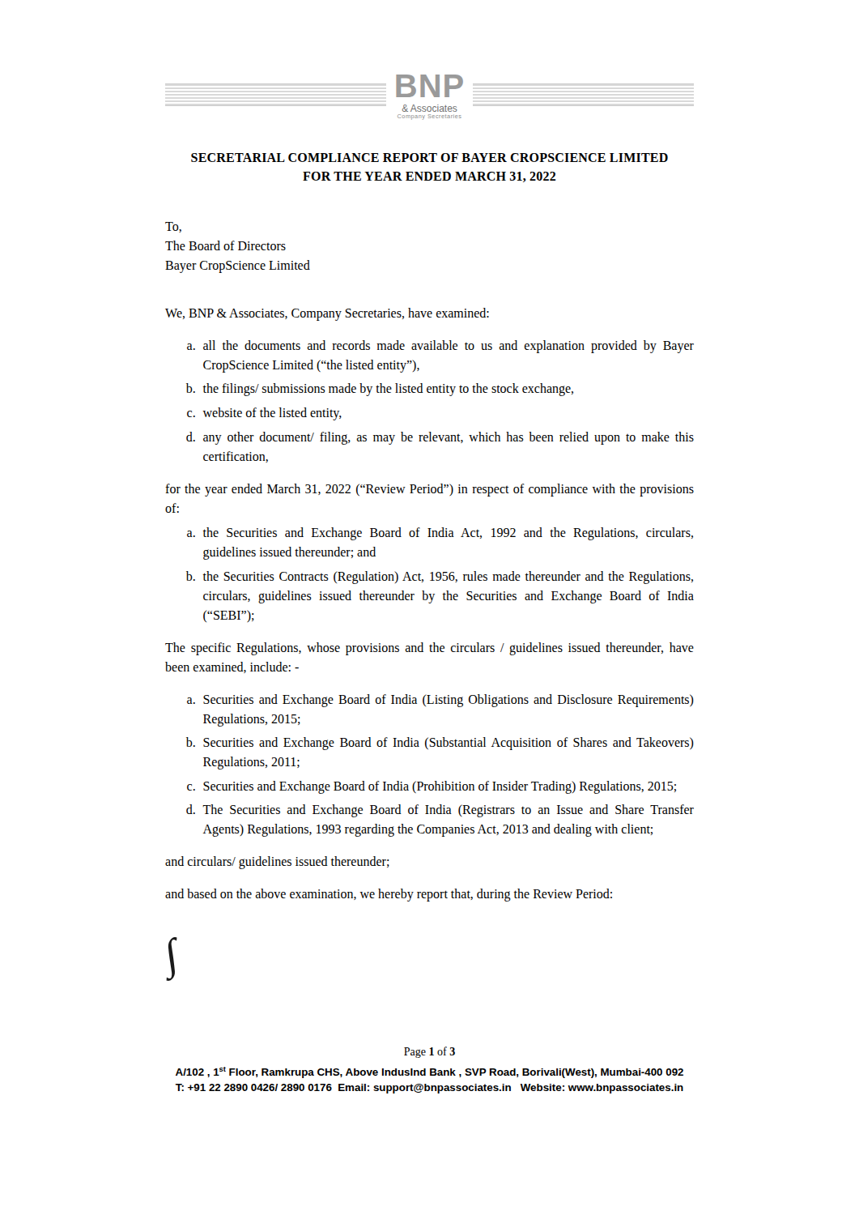BNP
& Associates
Company Secretaries
Secretarial Compliance Report of Bayer Cropscience Limited
for the Year Ended March 31, 2022
To,
The Board of Directors
Bayer CropScience Limited
We, BNP & Associates, Company Secretaries, have examined:
all the documents and records made available to us and explanation provided by Bayer CropScience Limited (“the listed entity”),
the filings/ submissions made by the listed entity to the stock exchange,
website of the listed entity,
any other document/ filing, as may be relevant, which has been relied upon to make this certification,
for the year ended March 31, 2022 (“Review Period”) in respect of compliance with the provisions of:
the Securities and Exchange Board of India Act, 1992 and the Regulations, circulars, guidelines issued thereunder; and
the Securities Contracts (Regulation) Act, 1956, rules made thereunder and the Regulations, circulars, guidelines issued thereunder by the Securities and Exchange Board of India (“SEBI”);
The specific Regulations, whose provisions and the circulars / guidelines issued thereunder, have been examined, include: -
Securities and Exchange Board of India (Listing Obligations and Disclosure Requirements) Regulations, 2015;
Securities and Exchange Board of India (Substantial Acquisition of Shares and Takeovers) Regulations, 2011;
Securities and Exchange Board of India (Prohibition of Insider Trading) Regulations, 2015;
The Securities and Exchange Board of India (Registrars to an Issue and Share Transfer Agents) Regulations, 1993 regarding the Companies Act, 2013 and dealing with client;
and circulars/ guidelines issued thereunder;
and based on the above examination, we hereby report that, during the Review Period:
∫
Page 1 of 3
A/102 , 1st Floor, Ramkrupa CHS, Above IndusInd Bank , SVP Road, Borivali(West), Mumbai-400 092
T: +91 22 2890 0426/ 2890 0176 Email: support@bnpassociates.in Website: www.bnpassociates.in